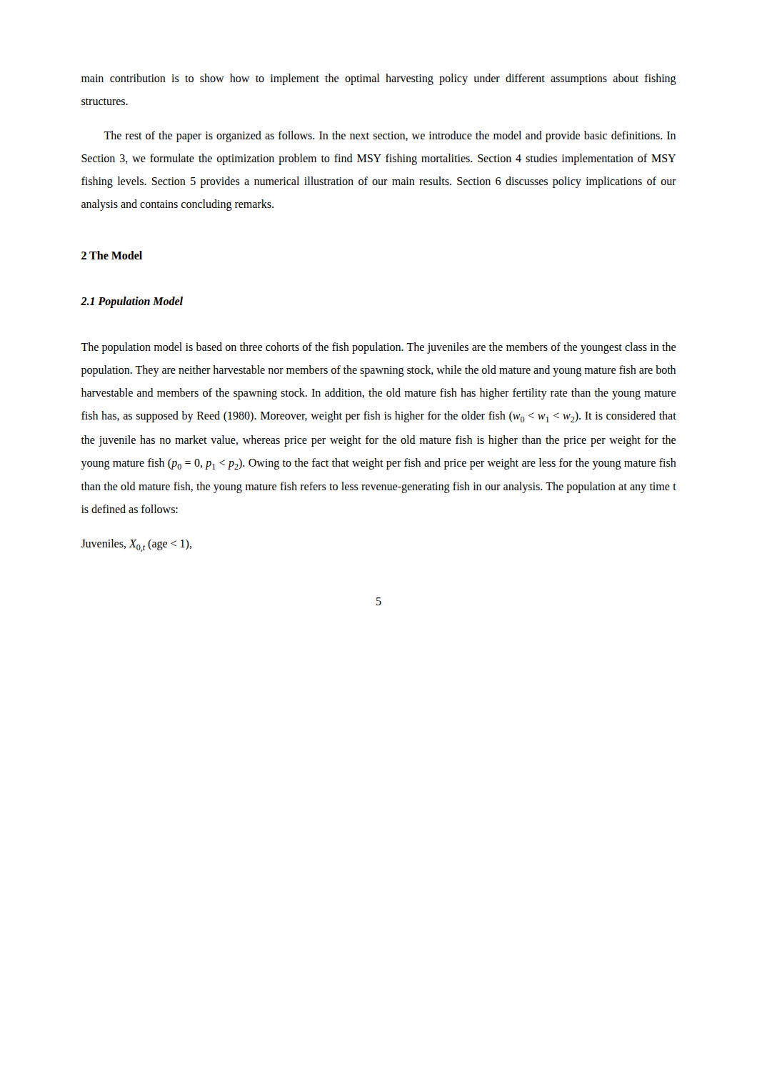main contribution is to show how to implement the optimal harvesting policy under different assumptions about fishing structures.
The rest of the paper is organized as follows. In the next section, we introduce the model and provide basic definitions. In Section 3, we formulate the optimization problem to find MSY fishing mortalities. Section 4 studies implementation of MSY fishing levels. Section 5 provides a numerical illustration of our main results. Section 6 discusses policy implications of our analysis and contains concluding remarks.
2 The Model
2.1 Population Model
The population model is based on three cohorts of the fish population. The juveniles are the members of the youngest class in the population. They are neither harvestable nor members of the spawning stock, while the old mature and young mature fish are both harvestable and members of the spawning stock. In addition, the old mature fish has higher fertility rate than the young mature fish has, as supposed by Reed (1980). Moreover, weight per fish is higher for the older fish (w0 < w1 < w2). It is considered that the juvenile has no market value, whereas price per weight for the old mature fish is higher than the price per weight for the young mature fish (p0 = 0, p1 < p2). Owing to the fact that weight per fish and price per weight are less for the young mature fish than the old mature fish, the young mature fish refers to less revenue-generating fish in our analysis. The population at any time t is defined as follows:
Juveniles, X0,t (age < 1),
5